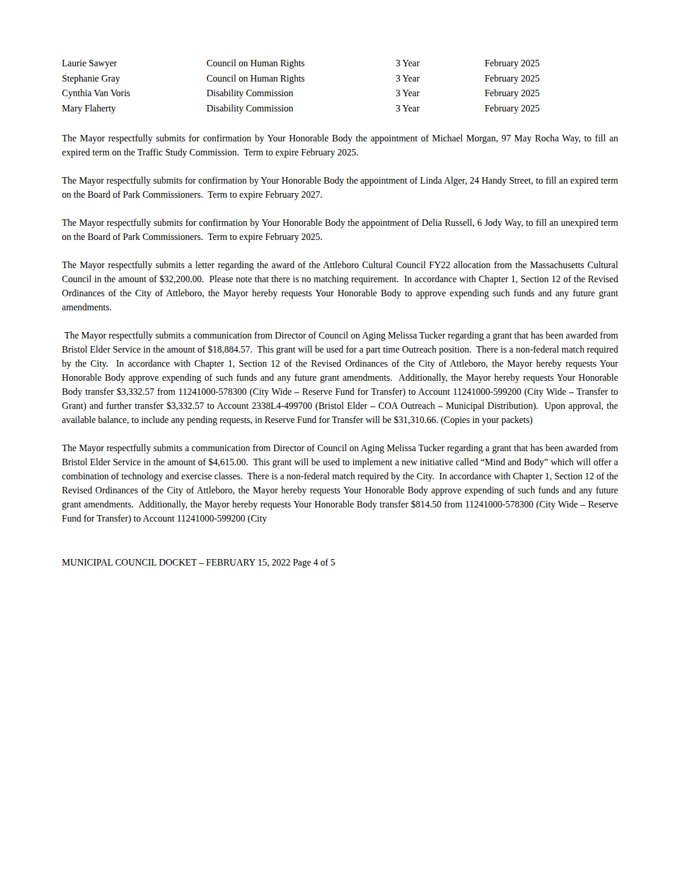| Laurie Sawyer | Council on Human Rights | 3 Year | February 2025 |
| Stephanie Gray | Council on Human Rights | 3 Year | February 2025 |
| Cynthia Van Voris | Disability Commission | 3 Year | February 2025 |
| Mary Flaherty | Disability Commission | 3 Year | February 2025 |
The Mayor respectfully submits for confirmation by Your Honorable Body the appointment of Michael Morgan, 97 May Rocha Way, to fill an expired term on the Traffic Study Commission. Term to expire February 2025.
The Mayor respectfully submits for confirmation by Your Honorable Body the appointment of Linda Alger, 24 Handy Street, to fill an expired term on the Board of Park Commissioners. Term to expire February 2027.
The Mayor respectfully submits for confirmation by Your Honorable Body the appointment of Delia Russell, 6 Jody Way, to fill an unexpired term on the Board of Park Commissioners. Term to expire February 2025.
The Mayor respectfully submits a letter regarding the award of the Attleboro Cultural Council FY22 allocation from the Massachusetts Cultural Council in the amount of $32,200.00. Please note that there is no matching requirement. In accordance with Chapter 1, Section 12 of the Revised Ordinances of the City of Attleboro, the Mayor hereby requests Your Honorable Body to approve expending such funds and any future grant amendments.
The Mayor respectfully submits a communication from Director of Council on Aging Melissa Tucker regarding a grant that has been awarded from Bristol Elder Service in the amount of $18,884.57. This grant will be used for a part time Outreach position. There is a non-federal match required by the City. In accordance with Chapter 1, Section 12 of the Revised Ordinances of the City of Attleboro, the Mayor hereby requests Your Honorable Body approve expending of such funds and any future grant amendments. Additionally, the Mayor hereby requests Your Honorable Body transfer $3,332.57 from 11241000-578300 (City Wide – Reserve Fund for Transfer) to Account 11241000-599200 (City Wide – Transfer to Grant) and further transfer $3,332.57 to Account 2338L4-499700 (Bristol Elder – COA Outreach – Municipal Distribution). Upon approval, the available balance, to include any pending requests, in Reserve Fund for Transfer will be $31,310.66. (Copies in your packets)
The Mayor respectfully submits a communication from Director of Council on Aging Melissa Tucker regarding a grant that has been awarded from Bristol Elder Service in the amount of $4,615.00. This grant will be used to implement a new initiative called “Mind and Body” which will offer a combination of technology and exercise classes. There is a non-federal match required by the City. In accordance with Chapter 1, Section 12 of the Revised Ordinances of the City of Attleboro, the Mayor hereby requests Your Honorable Body approve expending of such funds and any future grant amendments. Additionally, the Mayor hereby requests Your Honorable Body transfer $814.50 from 11241000-578300 (City Wide – Reserve Fund for Transfer) to Account 11241000-599200 (City
MUNICIPAL COUNCIL DOCKET – FEBRUARY 15, 2022 Page 4 of 5